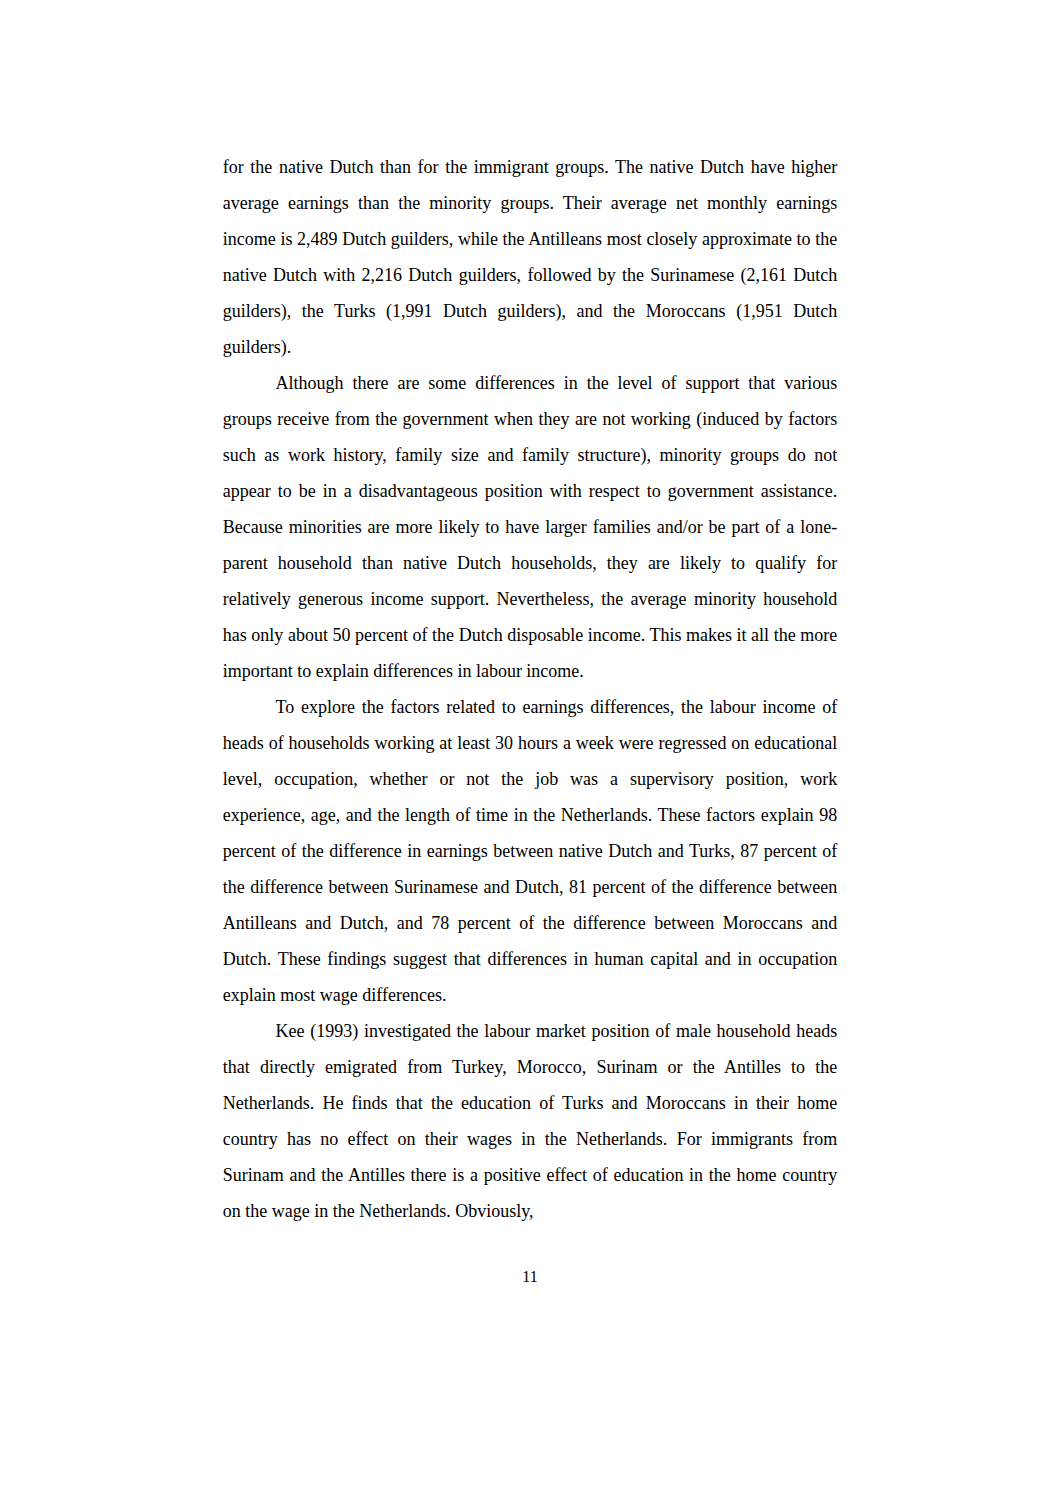for the native Dutch than for the immigrant groups. The native Dutch have higher average earnings than the minority groups. Their average net monthly earnings income is 2,489 Dutch guilders, while the Antilleans most closely approximate to the native Dutch with 2,216 Dutch guilders, followed by the Surinamese (2,161 Dutch guilders), the Turks (1,991 Dutch guilders), and the Moroccans (1,951 Dutch guilders).
Although there are some differences in the level of support that various groups receive from the government when they are not working (induced by factors such as work history, family size and family structure), minority groups do not appear to be in a disadvantageous position with respect to government assistance. Because minorities are more likely to have larger families and/or be part of a lone-parent household than native Dutch households, they are likely to qualify for relatively generous income support. Nevertheless, the average minority household has only about 50 percent of the Dutch disposable income. This makes it all the more important to explain differences in labour income.
To explore the factors related to earnings differences, the labour income of heads of households working at least 30 hours a week were regressed on educational level, occupation, whether or not the job was a supervisory position, work experience, age, and the length of time in the Netherlands. These factors explain 98 percent of the difference in earnings between native Dutch and Turks, 87 percent of the difference between Surinamese and Dutch, 81 percent of the difference between Antilleans and Dutch, and 78 percent of the difference between Moroccans and Dutch. These findings suggest that differences in human capital and in occupation explain most wage differences.
Kee (1993) investigated the labour market position of male household heads that directly emigrated from Turkey, Morocco, Surinam or the Antilles to the Netherlands. He finds that the education of Turks and Moroccans in their home country has no effect on their wages in the Netherlands. For immigrants from Surinam and the Antilles there is a positive effect of education in the home country on the wage in the Netherlands. Obviously,
11